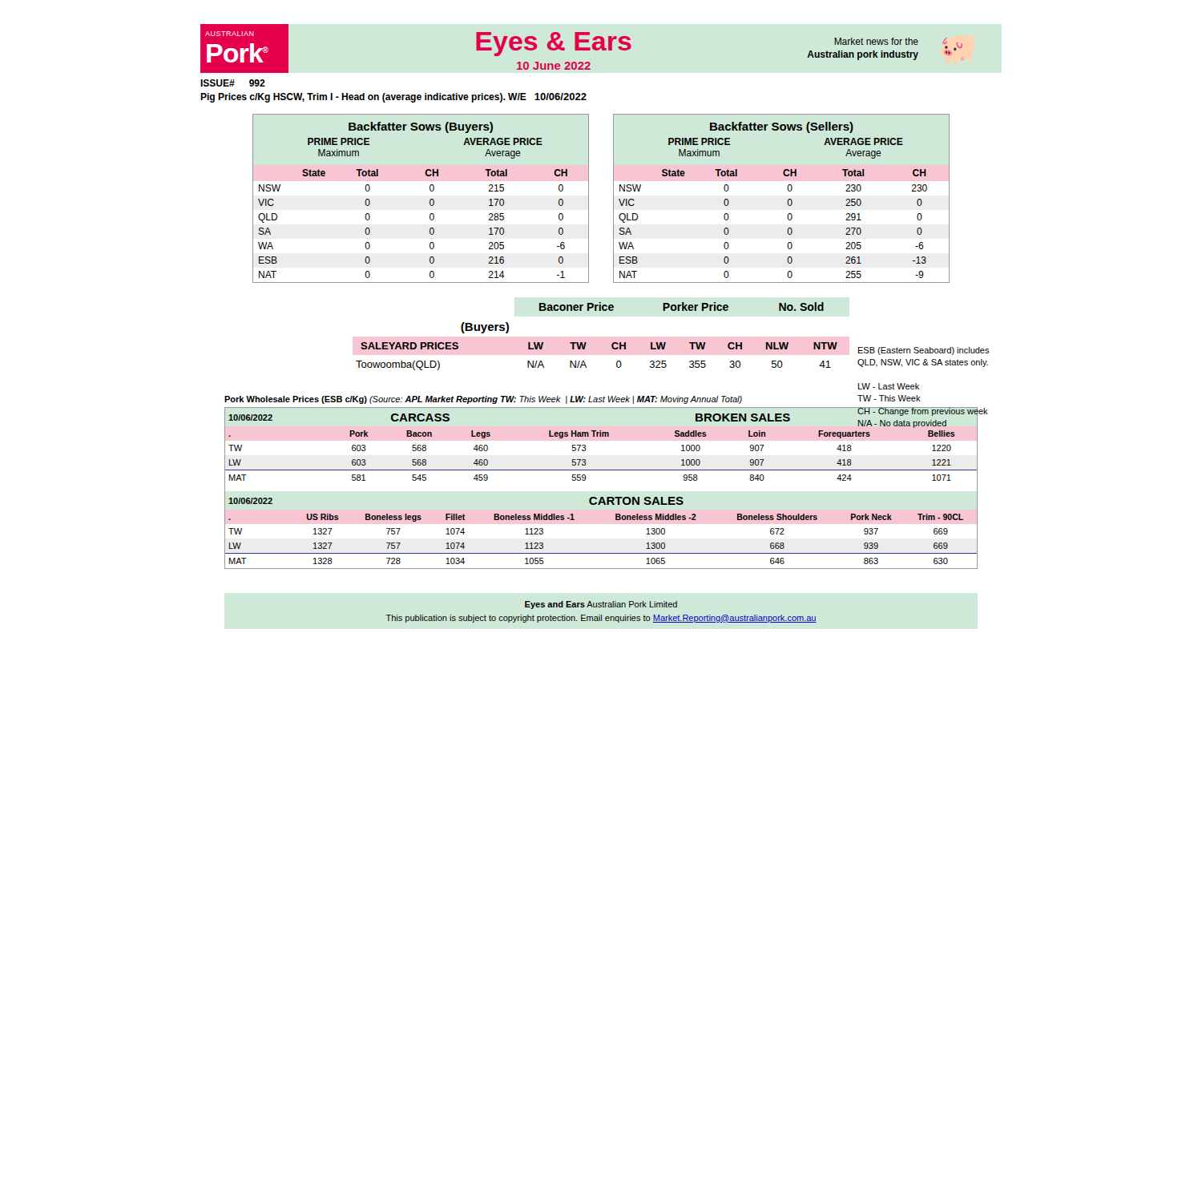AUSTRALIAN Pork®
Eyes & Ears
10 June 2022
Market news for the Australian pork industry
🐖
ISSUE#992
Pig Prices c/Kg HSCW, Trim I - Head on (average indicative prices). W/E10/06/2022
Backfatter Sows (Buyers)
PRIME PRICE
Maximum
AVERAGE PRICE
Average
| State | Total | CH | Total | CH |
| --- | --- | --- | --- | --- |
| NSW | 0 | 0 | 215 | 0 |
| VIC | 0 | 0 | 170 | 0 |
| QLD | 0 | 0 | 285 | 0 |
| SA | 0 | 0 | 170 | 0 |
| WA | 0 | 0 | 205 | -6 |
| ESB | 0 | 0 | 216 | 0 |
| NAT | 0 | 0 | 214 | -1 |
Backfatter Sows (Sellers)
PRIME PRICE
Maximum
AVERAGE PRICE
Average
| State | Total | CH | Total | CH |
| --- | --- | --- | --- | --- |
| NSW | 0 | 0 | 230 | 230 |
| VIC | 0 | 0 | 250 | 0 |
| QLD | 0 | 0 | 291 | 0 |
| SA | 0 | 0 | 270 | 0 |
| WA | 0 | 0 | 205 | -6 |
| ESB | 0 | 0 | 261 | -13 |
| NAT | 0 | 0 | 255 | -9 |
ESB (Eastern Seaboard) includes QLD, NSW, VIC & SA states only.
LW - Last Week
TW - This Week
CH - Change from previous week
N/A - No data provided
| | Baconer Price | Porker Price | No. Sold |
| (Buyers) | |
| SALEYARD PRICES | LW | TW | CH | LW | TW | CH | NLW | NTW |
| Toowoomba(QLD) | N/A | N/A | 0 | 325 | 355 | 30 | 50 | 41 |
Pork Wholesale Prices (ESB c/Kg) (Source: APL Market Reporting TW: This Week | LW: Last Week | MAT: Moving Annual Total)
| 10/06/2022 | CARCASS | BROKEN SALES |
| . | Pork | Bacon | Legs | Legs Ham Trim | Saddles | Loin | Forequarters | Bellies |
| TW | 603 | 568 | 460 | 573 | 1000 | 907 | 418 | 1220 |
| LW | 603 | 568 | 460 | 573 | 1000 | 907 | 418 | 1221 |
| MAT | 581 | 545 | 459 | 559 | 958 | 840 | 424 | 1071 |
| 10/06/2022 | CARTON SALES |
| . | US Ribs | Boneless legs | Fillet | Boneless Middles -1 | Boneless Middles -2 | Boneless Shoulders | Pork Neck | Trim - 90CL |
| TW | 1327 | 757 | 1074 | 1123 | 1300 | 672 | 937 | 669 |
| LW | 1327 | 757 | 1074 | 1123 | 1300 | 668 | 939 | 669 |
| MAT | 1328 | 728 | 1034 | 1055 | 1065 | 646 | 863 | 630 |
Eyes and Ears Australian Pork Limited
This publication is subject to copyright protection. Email enquiries to Market.Reporting@australianpork.com.au